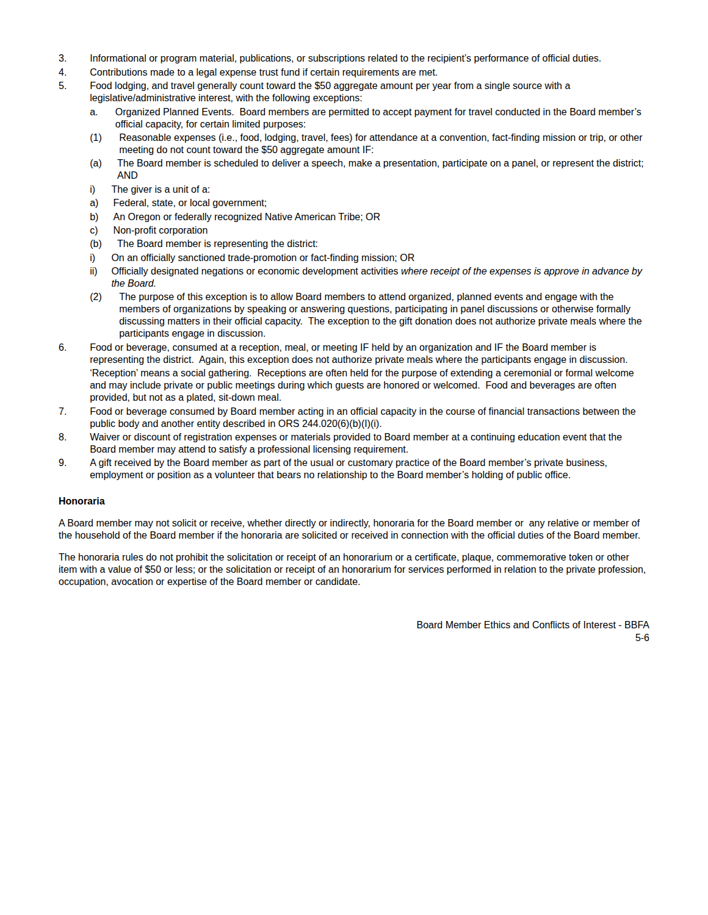3. Informational or program material, publications, or subscriptions related to the recipient’s performance of official duties.
4. Contributions made to a legal expense trust fund if certain requirements are met.
5. Food lodging, and travel generally count toward the $50 aggregate amount per year from a single source with a legislative/administrative interest, with the following exceptions:
a. Organized Planned Events. Board members are permitted to accept payment for travel conducted in the Board member’s official capacity, for certain limited purposes:
(1) Reasonable expenses (i.e., food, lodging, travel, fees) for attendance at a convention, fact-finding mission or trip, or other meeting do not count toward the $50 aggregate amount IF:
(a) The Board member is scheduled to deliver a speech, make a presentation, participate on a panel, or represent the district; AND
i) The giver is a unit of a:
a) Federal, state, or local government;
b) An Oregon or federally recognized Native American Tribe; OR
c) Non-profit corporation
(b) The Board member is representing the district:
i) On an officially sanctioned trade-promotion or fact-finding mission; OR
ii) Officially designated negations or economic development activities where receipt of the expenses is approve in advance by the Board.
(2) The purpose of this exception is to allow Board members to attend organized, planned events and engage with the members of organizations by speaking or answering questions, participating in panel discussions or otherwise formally discussing matters in their official capacity. The exception to the gift donation does not authorize private meals where the participants engage in discussion.
6. Food or beverage, consumed at a reception, meal, or meeting IF held by an organization and IF the Board member is representing the district. Again, this exception does not authorize private meals where the participants engage in discussion.
‘Reception’ means a social gathering. Receptions are often held for the purpose of extending a ceremonial or formal welcome and may include private or public meetings during which guests are honored or welcomed. Food and beverages are often provided, but not as a plated, sit-down meal.
7. Food or beverage consumed by Board member acting in an official capacity in the course of financial transactions between the public body and another entity described in ORS 244.020(6)(b)(I)(i).
8. Waiver or discount of registration expenses or materials provided to Board member at a continuing education event that the Board member may attend to satisfy a professional licensing requirement.
9. A gift received by the Board member as part of the usual or customary practice of the Board member’s private business, employment or position as a volunteer that bears no relationship to the Board member’s holding of public office.
Honoraria
A Board member may not solicit or receive, whether directly or indirectly, honoraria for the Board member or any relative or member of the household of the Board member if the honoraria are solicited or received in connection with the official duties of the Board member.
The honoraria rules do not prohibit the solicitation or receipt of an honorarium or a certificate, plaque, commemorative token or other item with a value of $50 or less; or the solicitation or receipt of an honorarium for services performed in relation to the private profession, occupation, avocation or expertise of the Board member or candidate.
Board Member Ethics and Conflicts of Interest - BBFA
5-6